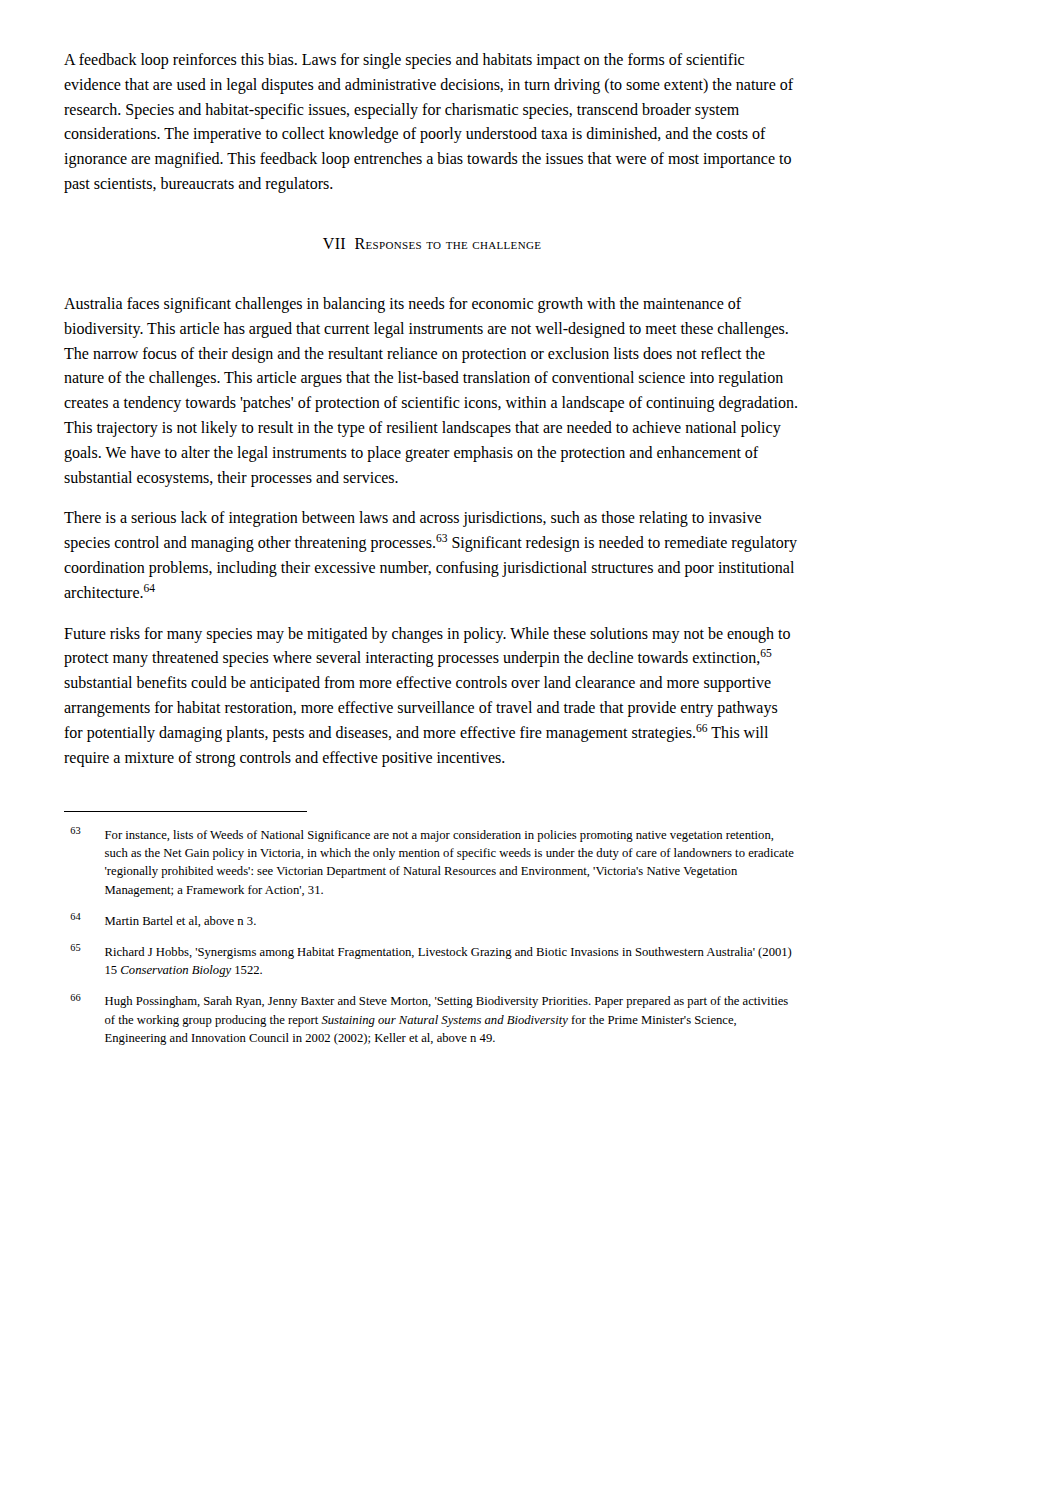A feedback loop reinforces this bias. Laws for single species and habitats impact on the forms of scientific evidence that are used in legal disputes and administrative decisions, in turn driving (to some extent) the nature of research. Species and habitat-specific issues, especially for charismatic species, transcend broader system considerations. The imperative to collect knowledge of poorly understood taxa is diminished, and the costs of ignorance are magnified. This feedback loop entrenches a bias towards the issues that were of most importance to past scientists, bureaucrats and regulators.
VII Responses to the challenge
Australia faces significant challenges in balancing its needs for economic growth with the maintenance of biodiversity. This article has argued that current legal instruments are not well-designed to meet these challenges. The narrow focus of their design and the resultant reliance on protection or exclusion lists does not reflect the nature of the challenges. This article argues that the list-based translation of conventional science into regulation creates a tendency towards 'patches' of protection of scientific icons, within a landscape of continuing degradation. This trajectory is not likely to result in the type of resilient landscapes that are needed to achieve national policy goals. We have to alter the legal instruments to place greater emphasis on the protection and enhancement of substantial ecosystems, their processes and services.
There is a serious lack of integration between laws and across jurisdictions, such as those relating to invasive species control and managing other threatening processes.63 Significant redesign is needed to remediate regulatory coordination problems, including their excessive number, confusing jurisdictional structures and poor institutional architecture.64
Future risks for many species may be mitigated by changes in policy. While these solutions may not be enough to protect many threatened species where several interacting processes underpin the decline towards extinction,65 substantial benefits could be anticipated from more effective controls over land clearance and more supportive arrangements for habitat restoration, more effective surveillance of travel and trade that provide entry pathways for potentially damaging plants, pests and diseases, and more effective fire management strategies.66 This will require a mixture of strong controls and effective positive incentives.
For instance, lists of Weeds of National Significance are not a major consideration in policies promoting native vegetation retention, such as the Net Gain policy in Victoria, in which the only mention of specific weeds is under the duty of care of landowners to eradicate 'regionally prohibited weeds': see Victorian Department of Natural Resources and Environment, 'Victoria's Native Vegetation Management; a Framework for Action', 31.
Martin Bartel et al, above n 3.
Richard J Hobbs, 'Synergisms among Habitat Fragmentation, Livestock Grazing and Biotic Invasions in Southwestern Australia' (2001) 15 Conservation Biology 1522.
Hugh Possingham, Sarah Ryan, Jenny Baxter and Steve Morton, 'Setting Biodiversity Priorities. Paper prepared as part of the activities of the working group producing the report Sustaining our Natural Systems and Biodiversity for the Prime Minister's Science, Engineering and Innovation Council in 2002 (2002); Keller et al, above n 49.